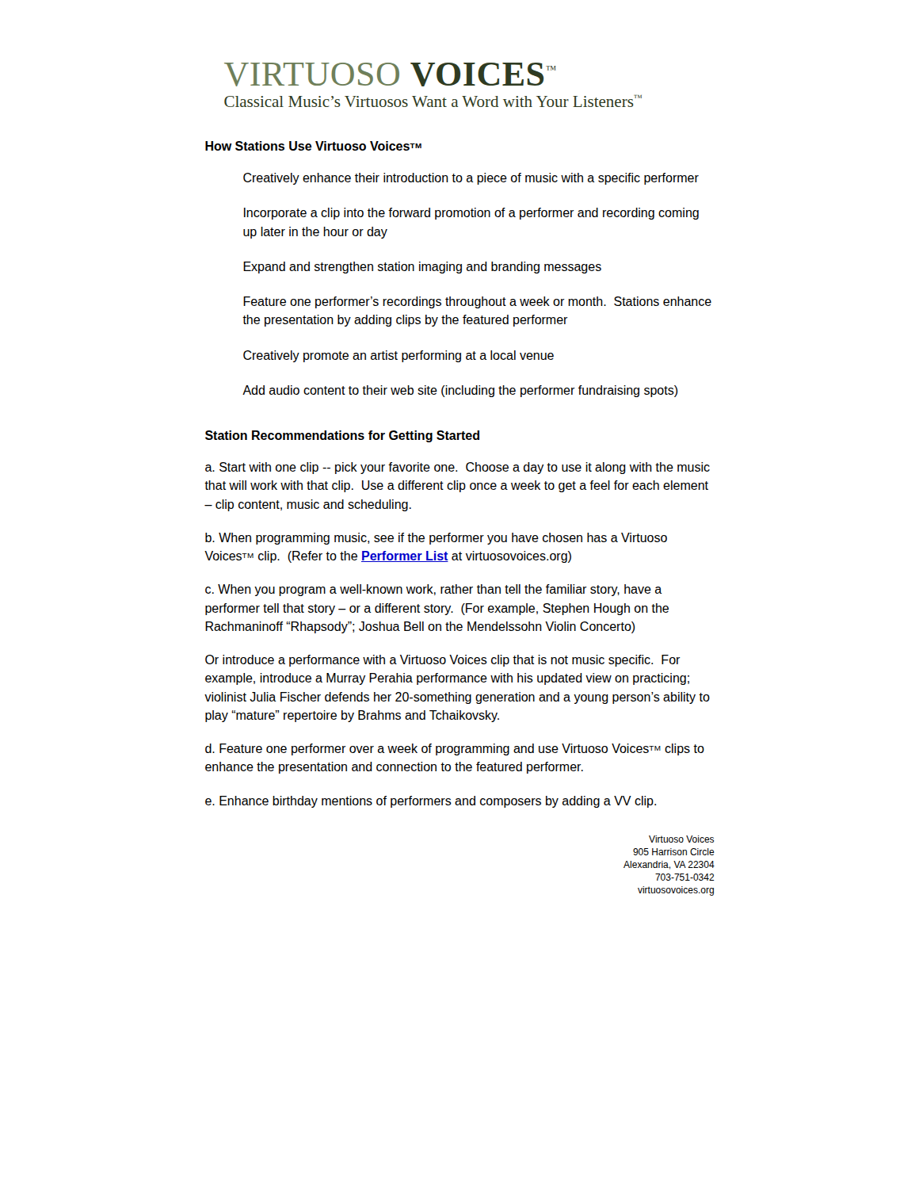VIRTUOSO VOICES™
Classical Music’s Virtuosos Want a Word with Your Listeners™
How Stations Use Virtuoso VoicesTM
Creatively enhance their introduction to a piece of music with a specific performer
Incorporate a clip into the forward promotion of a performer and recording coming up later in the hour or day
Expand and strengthen station imaging and branding messages
Feature one performer’s recordings throughout a week or month. Stations enhance the presentation by adding clips by the featured performer
Creatively promote an artist performing at a local venue
Add audio content to their web site (including the performer fundraising spots)
Station Recommendations for Getting Started
a. Start with one clip -- pick your favorite one. Choose a day to use it along with the music that will work with that clip. Use a different clip once a week to get a feel for each element – clip content, music and scheduling.
b. When programming music, see if the performer you have chosen has a Virtuoso VoicesTM clip. (Refer to the Performer List at virtuosovoices.org)
c. When you program a well-known work, rather than tell the familiar story, have a performer tell that story – or a different story. (For example, Stephen Hough on the Rachmaninoff “Rhapsody”; Joshua Bell on the Mendelssohn Violin Concerto)
Or introduce a performance with a Virtuoso Voices clip that is not music specific. For example, introduce a Murray Perahia performance with his updated view on practicing; violinist Julia Fischer defends her 20-something generation and a young person’s ability to play “mature” repertoire by Brahms and Tchaikovsky.
d. Feature one performer over a week of programming and use Virtuoso VoicesTM clips to enhance the presentation and connection to the featured performer.
e. Enhance birthday mentions of performers and composers by adding a VV clip.
Virtuoso Voices
905 Harrison Circle
Alexandria, VA 22304
703-751-0342
virtuosovoices.org